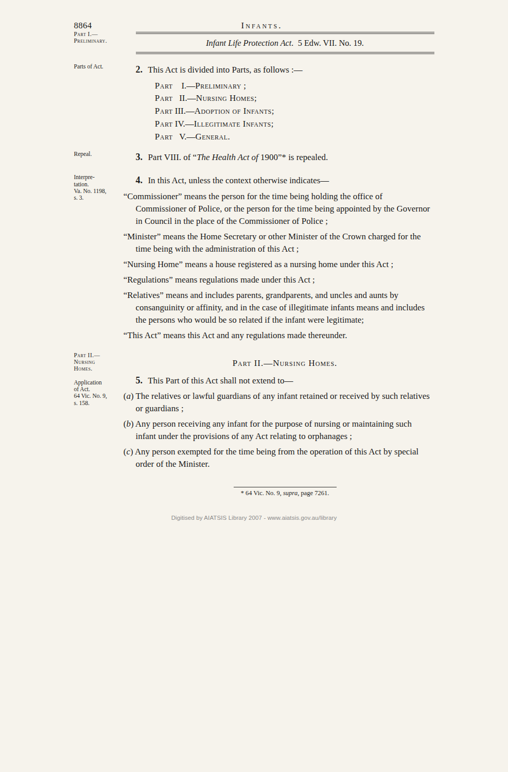8864
Infants.
Part I.—
Preliminary.
Infant Life Protection Act. 5 Edw. VII. No. 19.
Parts of Act.
2. This Act is divided into Parts, as follows :—
Part I.—Preliminary ;
Part II.—Nursing Homes;
Part III.—Adoption of Infants;
Part IV.—Illegitimate Infants;
Part V.—General.
Repeal.
3. Part VIII. of “The Health Act of 1900”* is repealed.
Interpre-
tation.
Va. No. 1198,
s. 3.
4. In this Act, unless the context otherwise indicates—
“Commissioner” means the person for the time being holding the office of Commissioner of Police, or the person for the time being appointed by the Governor in Council in the place of the Commissioner of Police ;
“Minister” means the Home Secretary or other Minister of the Crown charged for the time being with the administration of this Act ;
“Nursing Home” means a house registered as a nursing home under this Act ;
“Regulations” means regulations made under this Act ;
“Relatives” means and includes parents, grandparents, and uncles and aunts by consanguinity or affinity, and in the case of illegitimate infants means and includes the persons who would be so related if the infant were legitimate;
“This Act” means this Act and any regulations made thereunder.
Part II.—
Nursing
Homes.
Application
of Act.
64 Vic. No. 9,
s. 158.
Part II.—Nursing Homes.
5. This Part of this Act shall not extend to—
(a) The relatives or lawful guardians of any infant retained or received by such relatives or guardians ;
(b) Any person receiving any infant for the purpose of nursing or maintaining such infant under the provisions of any Act relating to orphanages ;
(c) Any person exempted for the time being from the operation of this Act by special order of the Minister.
* 64 Vic. No. 9, supra, page 7261.
Digitised by AIATSIS Library 2007 - www.aiatsis.gov.au/library